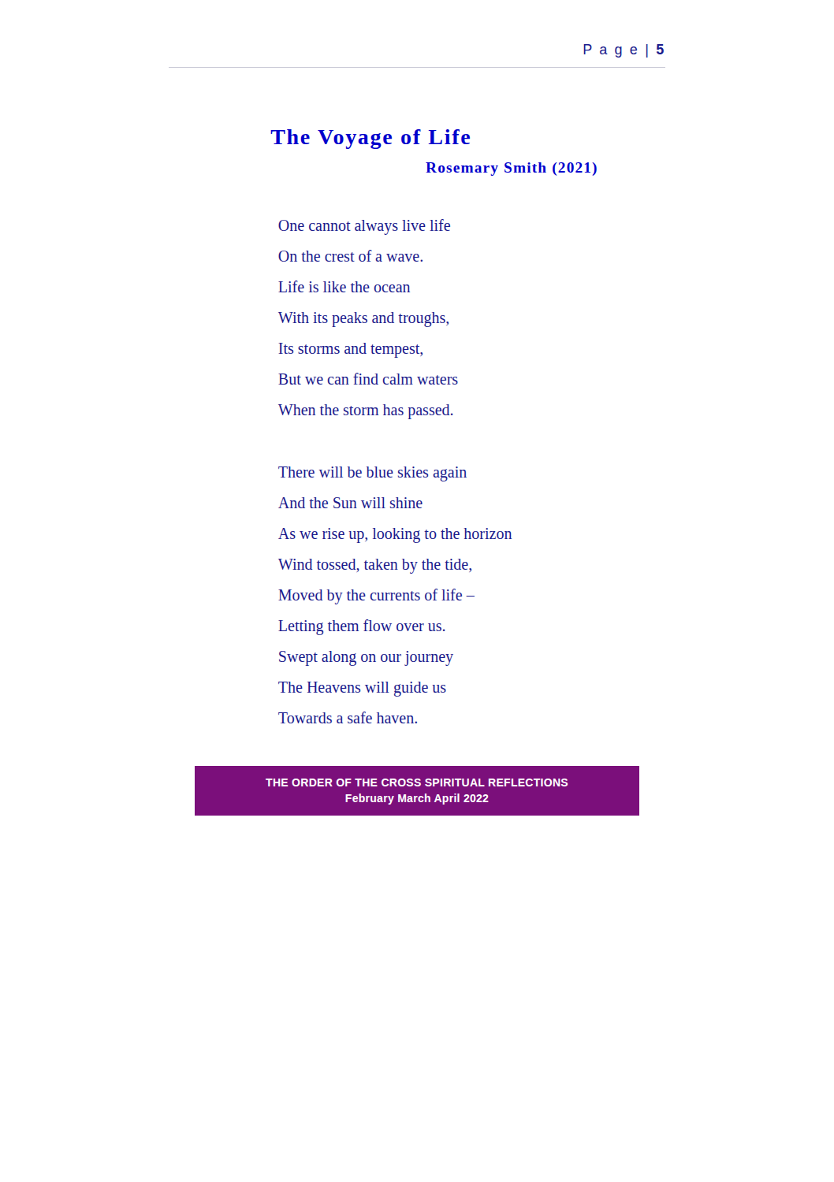P a g e | 5
The Voyage of Life
Rosemary Smith (2021)
One cannot always live life
On the crest of a wave.
Life is like the ocean
With its peaks and troughs,
Its storms and tempest,
But we can find calm waters
When the storm has passed.
There will be blue skies again
And the Sun will shine
As we rise up, looking to the horizon
Wind tossed, taken by the tide,
Moved by the currents of life –
Letting them flow over us.
Swept along on our journey
The Heavens will guide us
Towards a safe haven.
THE ORDER OF THE CROSS SPIRITUAL REFLECTIONS
February March April 2022